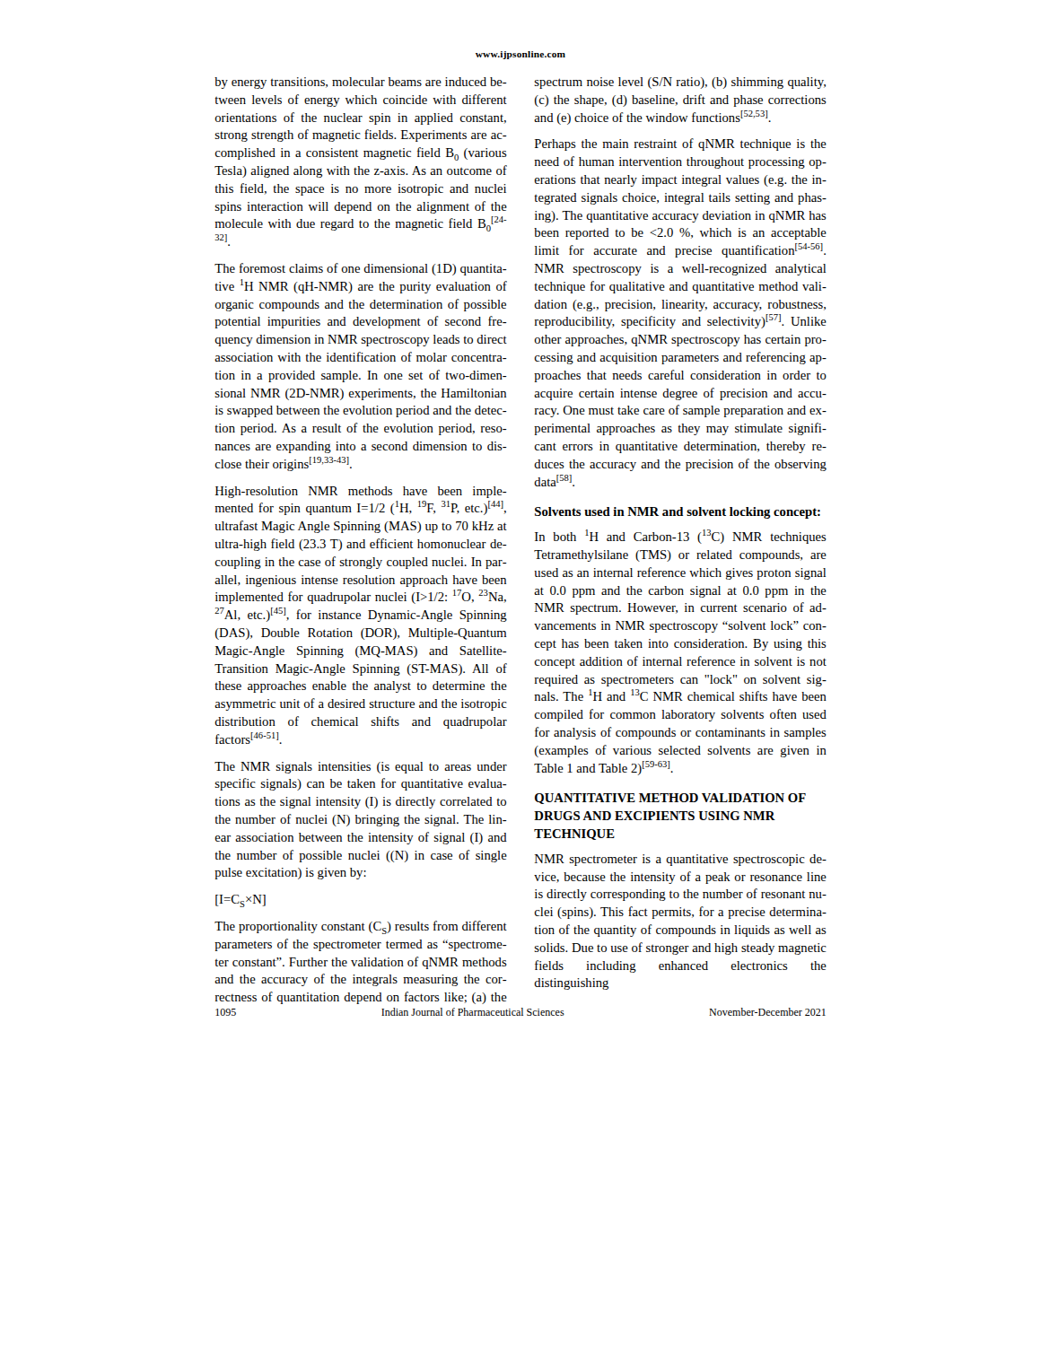www.ijpsonline.com
by energy transitions, molecular beams are induced between levels of energy which coincide with different orientations of the nuclear spin in applied constant, strong strength of magnetic fields. Experiments are accomplished in a consistent magnetic field B0 (various Tesla) aligned along with the z-axis. As an outcome of this field, the space is no more isotropic and nuclei spins interaction will depend on the alignment of the molecule with due regard to the magnetic field B0[24-32].
The foremost claims of one dimensional (1D) quantitative 1H NMR (qH-NMR) are the purity evaluation of organic compounds and the determination of possible potential impurities and development of second frequency dimension in NMR spectroscopy leads to direct association with the identification of molar concentration in a provided sample. In one set of two-dimensional NMR (2D-NMR) experiments, the Hamiltonian is swapped between the evolution period and the detection period. As a result of the evolution period, resonances are expanding into a second dimension to disclose their origins[19,33-43].
High-resolution NMR methods have been implemented for spin quantum I=1/2 (1H, 19F, 31P, etc.)[44], ultrafast Magic Angle Spinning (MAS) up to 70 kHz at ultra-high field (23.3 T) and efficient homonuclear decoupling in the case of strongly coupled nuclei. In parallel, ingenious intense resolution approach have been implemented for quadrupolar nuclei (I>1/2: 17O, 23Na, 27Al, etc.)[45], for instance Dynamic-Angle Spinning (DAS), Double Rotation (DOR), Multiple-Quantum Magic-Angle Spinning (MQ-MAS) and Satellite-Transition Magic-Angle Spinning (ST-MAS). All of these approaches enable the analyst to determine the asymmetric unit of a desired structure and the isotropic distribution of chemical shifts and quadrupolar factors[46-51].
The NMR signals intensities (is equal to areas under specific signals) can be taken for quantitative evaluations as the signal intensity (I) is directly correlated to the number of nuclei (N) bringing the signal. The linear association between the intensity of signal (I) and the number of possible nuclei ((N) in case of single pulse excitation) is given by:
[I=CS×N]
The proportionality constant (CS) results from different parameters of the spectrometer termed as “spectrometer constant”. Further the validation of qNMR methods and the accuracy of the integrals measuring the correctness of quantitation depend on factors like; (a) the spectrum noise level (S/N ratio), (b) shimming quality, (c) the shape, (d) baseline, drift and phase corrections and (e) choice of the window functions[52,53].
Perhaps the main restraint of qNMR technique is the need of human intervention throughout processing operations that nearly impact integral values (e.g. the integrated signals choice, integral tails setting and phasing). The quantitative accuracy deviation in qNMR has been reported to be <2.0 %, which is an acceptable limit for accurate and precise quantification[54-56]. NMR spectroscopy is a well-recognized analytical technique for qualitative and quantitative method validation (e.g., precision, linearity, accuracy, robustness, reproducibility, specificity and selectivity)[57]. Unlike other approaches, qNMR spectroscopy has certain processing and acquisition parameters and referencing approaches that needs careful consideration in order to acquire certain intense degree of precision and accuracy. One must take care of sample preparation and experimental approaches as they may stimulate significant errors in quantitative determination, thereby reduces the accuracy and the precision of the observing data[58].
Solvents used in NMR and solvent locking concept:
In both 1H and Carbon-13 (13C) NMR techniques Tetramethylsilane (TMS) or related compounds, are used as an internal reference which gives proton signal at 0.0 ppm and the carbon signal at 0.0 ppm in the NMR spectrum. However, in current scenario of advancements in NMR spectroscopy “solvent lock” concept has been taken into consideration. By using this concept addition of internal reference in solvent is not required as spectrometers can "lock" on solvent signals. The 1H and 13C NMR chemical shifts have been compiled for common laboratory solvents often used for analysis of compounds or contaminants in samples (examples of various selected solvents are given in Table 1 and Table 2)[59-63].
Quantitative method validation of drugs and excipients using NMR technique
NMR spectrometer is a quantitative spectroscopic device, because the intensity of a peak or resonance line is directly corresponding to the number of resonant nuclei (spins). This fact permits, for a precise determination of the quantity of compounds in liquids as well as solids. Due to use of stronger and high steady magnetic fields including enhanced electronics the distinguishing
1095 Indian Journal of Pharmaceutical Sciences November-December 2021